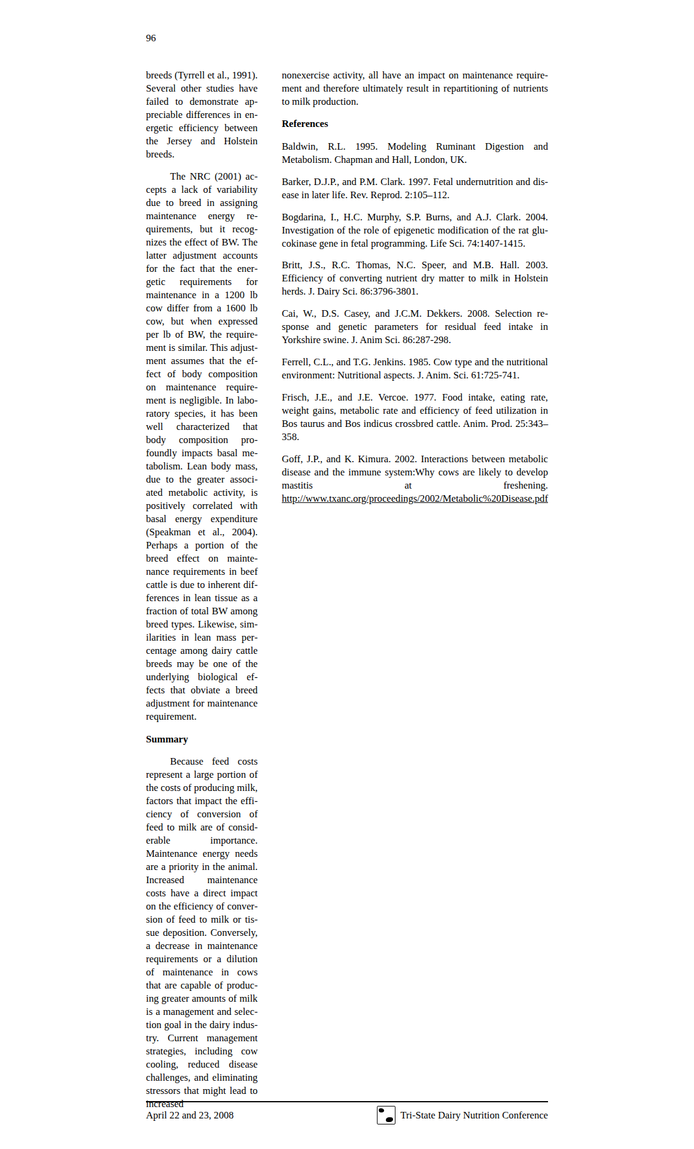96
breeds (Tyrrell et al., 1991). Several other studies have failed to demonstrate appreciable differences in energetic efficiency between the Jersey and Holstein breeds.
The NRC (2001) accepts a lack of variability due to breed in assigning maintenance energy requirements, but it recognizes the effect of BW. The latter adjustment accounts for the fact that the energetic requirements for maintenance in a 1200 lb cow differ from a 1600 lb cow, but when expressed per lb of BW, the requirement is similar. This adjustment assumes that the effect of body composition on maintenance requirement is negligible. In laboratory species, it has been well characterized that body composition profoundly impacts basal metabolism. Lean body mass, due to the greater associated metabolic activity, is positively correlated with basal energy expenditure (Speakman et al., 2004). Perhaps a portion of the breed effect on maintenance requirements in beef cattle is due to inherent differences in lean tissue as a fraction of total BW among breed types. Likewise, similarities in lean mass percentage among dairy cattle breeds may be one of the underlying biological effects that obviate a breed adjustment for maintenance requirement.
Summary
Because feed costs represent a large portion of the costs of producing milk, factors that impact the efficiency of conversion of feed to milk are of considerable importance. Maintenance energy needs are a priority in the animal. Increased maintenance costs have a direct impact on the efficiency of conversion of feed to milk or tissue deposition. Conversely, a decrease in maintenance requirements or a dilution of maintenance in cows that are capable of producing greater amounts of milk is a management and selection goal in the dairy industry. Current management strategies, including cow cooling, reduced disease challenges, and eliminating stressors that might lead to increased
nonexercise activity, all have an impact on maintenance requirement and therefore ultimately result in repartitioning of nutrients to milk production.
References
Baldwin, R.L. 1995. Modeling Ruminant Digestion and Metabolism. Chapman and Hall, London, UK.
Barker, D.J.P., and P.M. Clark. 1997. Fetal undernutrition and disease in later life. Rev. Reprod. 2:105–112.
Bogdarina, I., H.C. Murphy, S.P. Burns, and A.J. Clark. 2004. Investigation of the role of epigenetic modification of the rat glucokinase gene in fetal programming. Life Sci. 74:1407-1415.
Britt, J.S., R.C. Thomas, N.C. Speer, and M.B. Hall. 2003. Efficiency of converting nutrient dry matter to milk in Holstein herds. J. Dairy Sci. 86:3796-3801.
Cai, W., D.S. Casey, and J.C.M. Dekkers. 2008. Selection response and genetic parameters for residual feed intake in Yorkshire swine. J. Anim Sci. 86:287-298.
Ferrell, C.L., and T.G. Jenkins. 1985. Cow type and the nutritional environment: Nutritional aspects. J. Anim. Sci. 61:725-741.
Frisch, J.E., and J.E. Vercoe. 1977. Food intake, eating rate, weight gains, metabolic rate and efficiency of feed utilization in Bos taurus and Bos indicus crossbred cattle. Anim. Prod. 25:343–358.
Goff, J.P., and K. Kimura. 2002. Interactions between metabolic disease and the immune system:Why cows are likely to develop mastitis at freshening. http://www.txanc.org/proceedings/2002/Metabolic%20Disease.pdf
April 22 and 23, 2008
Tri-State Dairy Nutrition Conference